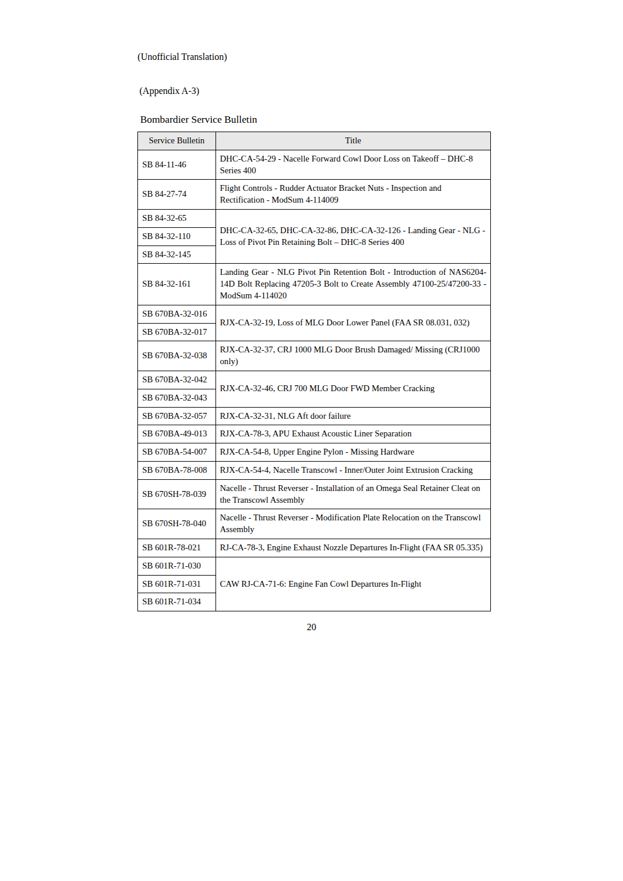(Unofficial Translation)
(Appendix A-3)
Bombardier Service Bulletin
| Service Bulletin | Title |
| --- | --- |
| SB 84-11-46 | DHC-CA-54-29 - Nacelle Forward Cowl Door Loss on Takeoff – DHC-8 Series 400 |
| SB 84-27-74 | Flight Controls - Rudder Actuator Bracket Nuts - Inspection and Rectification - ModSum 4-114009 |
| SB 84-32-65 | DHC-CA-32-65, DHC-CA-32-86, DHC-CA-32-126 - Landing Gear - NLG - Loss of Pivot Pin Retaining Bolt – DHC-8 Series 400 |
| SB 84-32-110 |
| SB 84-32-145 |
| SB 84-32-161 | Landing Gear - NLG Pivot Pin Retention Bolt - Introduction of NAS6204-14D Bolt Replacing 47205-3 Bolt to Create Assembly 47100-25/47200-33 - ModSum 4-114020 |
| SB 670BA-32-016 | RJX-CA-32-19, Loss of MLG Door Lower Panel (FAA SR 08.031, 032) |
| SB 670BA-32-017 |
| SB 670BA-32-038 | RJX-CA-32-37, CRJ 1000 MLG Door Brush Damaged/ Missing (CRJ1000 only) |
| SB 670BA-32-042 | RJX-CA-32-46, CRJ 700 MLG Door FWD Member Cracking |
| SB 670BA-32-043 |
| SB 670BA-32-057 | RJX-CA-32-31, NLG Aft door failure |
| SB 670BA-49-013 | RJX-CA-78-3, APU Exhaust Acoustic Liner Separation |
| SB 670BA-54-007 | RJX-CA-54-8, Upper Engine Pylon - Missing Hardware |
| SB 670BA-78-008 | RJX-CA-54-4, Nacelle Transcowl - Inner/Outer Joint Extrusion Cracking |
| SB 670SH-78-039 | Nacelle - Thrust Reverser - Installation of an Omega Seal Retainer Cleat on the Transcowl Assembly |
| SB 670SH-78-040 | Nacelle - Thrust Reverser - Modification Plate Relocation on the Transcowl Assembly |
| SB 601R-78-021 | RJ-CA-78-3, Engine Exhaust Nozzle Departures In-Flight (FAA SR 05.335) |
| SB 601R-71-030 | CAW RJ-CA-71-6: Engine Fan Cowl Departures In-Flight |
| SB 601R-71-031 |
| SB 601R-71-034 |
20